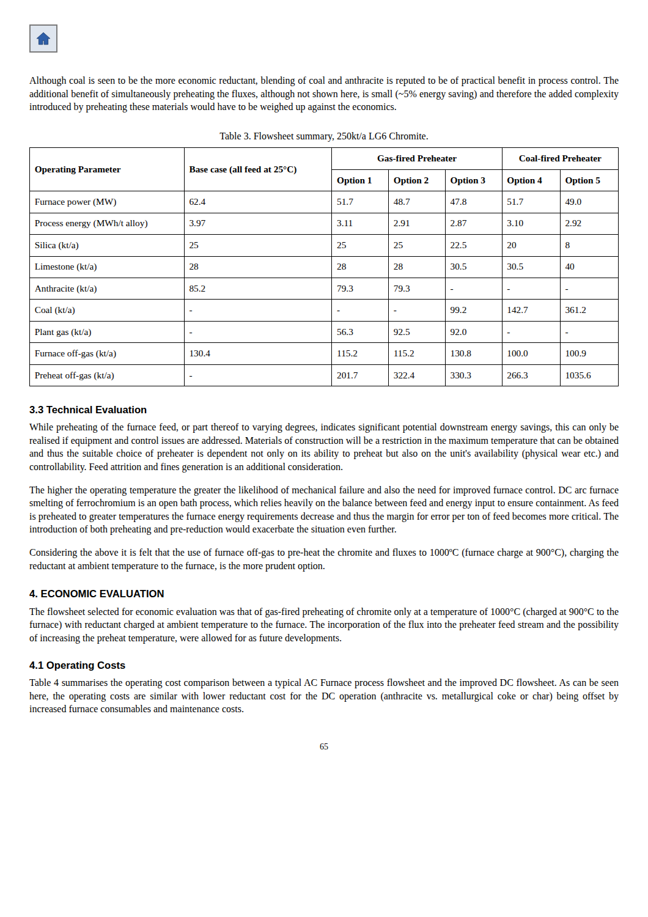Although coal is seen to be the more economic reductant, blending of coal and anthracite is reputed to be of practical benefit in process control. The additional benefit of simultaneously preheating the fluxes, although not shown here, is small (~5% energy saving) and therefore the added complexity introduced by preheating these materials would have to be weighed up against the economics.
Table 3. Flowsheet summary, 250kt/a LG6 Chromite.
| Operating Parameter | Base case (all feed at 25°C) | Gas-fired Preheater | Coal-fired Preheater |
| --- | --- | --- | --- |
| Option 1 | Option 2 | Option 3 | Option 4 | Option 5 |
| Furnace power (MW) | 62.4 | 51.7 | 48.7 | 47.8 | 51.7 | 49.0 |
| Process energy (MWh/t alloy) | 3.97 | 3.11 | 2.91 | 2.87 | 3.10 | 2.92 |
| Silica (kt/a) | 25 | 25 | 25 | 22.5 | 20 | 8 |
| Limestone (kt/a) | 28 | 28 | 28 | 30.5 | 30.5 | 40 |
| Anthracite (kt/a) | 85.2 | 79.3 | 79.3 | - | - | - |
| Coal (kt/a) | - | - | - | 99.2 | 142.7 | 361.2 |
| Plant gas (kt/a) | - | 56.3 | 92.5 | 92.0 | - | - |
| Furnace off-gas (kt/a) | 130.4 | 115.2 | 115.2 | 130.8 | 100.0 | 100.9 |
| Preheat off-gas (kt/a) | - | 201.7 | 322.4 | 330.3 | 266.3 | 1035.6 |
3.3 Technical Evaluation
While preheating of the furnace feed, or part thereof to varying degrees, indicates significant potential downstream energy savings, this can only be realised if equipment and control issues are addressed. Materials of construction will be a restriction in the maximum temperature that can be obtained and thus the suitable choice of preheater is dependent not only on its ability to preheat but also on the unit's availability (physical wear etc.) and controllability. Feed attrition and fines generation is an additional consideration.
The higher the operating temperature the greater the likelihood of mechanical failure and also the need for improved furnace control. DC arc furnace smelting of ferrochromium is an open bath process, which relies heavily on the balance between feed and energy input to ensure containment. As feed is preheated to greater temperatures the furnace energy requirements decrease and thus the margin for error per ton of feed becomes more critical. The introduction of both preheating and pre-reduction would exacerbate the situation even further.
Considering the above it is felt that the use of furnace off-gas to pre-heat the chromite and fluxes to 1000ºC (furnace charge at 900°C), charging the reductant at ambient temperature to the furnace, is the more prudent option.
4. ECONOMIC EVALUATION
The flowsheet selected for economic evaluation was that of gas-fired preheating of chromite only at a temperature of 1000°C (charged at 900°C to the furnace) with reductant charged at ambient temperature to the furnace. The incorporation of the flux into the preheater feed stream and the possibility of increasing the preheat temperature, were allowed for as future developments.
4.1 Operating Costs
Table 4 summarises the operating cost comparison between a typical AC Furnace process flowsheet and the improved DC flowsheet. As can be seen here, the operating costs are similar with lower reductant cost for the DC operation (anthracite vs. metallurgical coke or char) being offset by increased furnace consumables and maintenance costs.
65